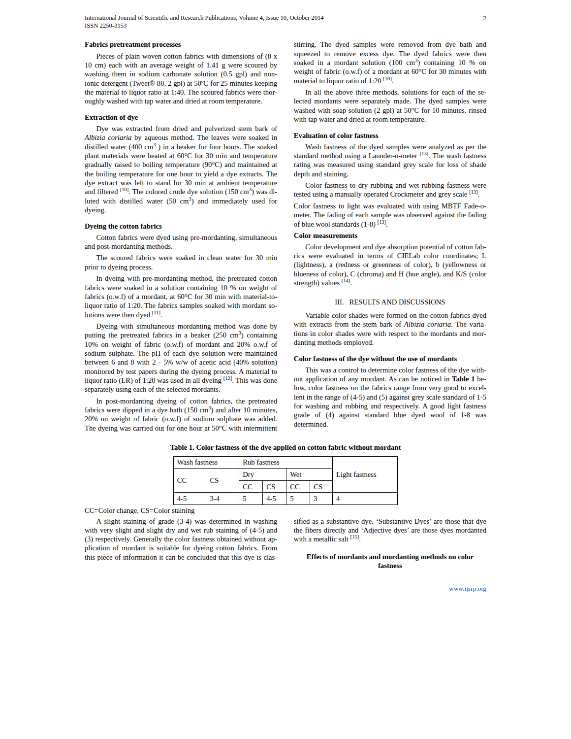International Journal of Scientific and Research Publications, Volume 4, Issue 10, October 2014
ISSN 2250-3153
2
Fabrics pretreatment processes
Pieces of plain woven cotton fabrics with dimensions of (8 x 10 cm) each with an average weight of 1.41 g were scoured by washing them in sodium carbonate solution (0.5 gpl) and non-ionic detergent (Tweet® 80, 2 gpl) at 50ºC for 25 minutes keeping the material to liquor ratio at 1:40. The scoured fabrics were thoroughly washed with tap water and dried at room temperature.
Extraction of dye
Dye was extracted from dried and pulverized stem bark of Albizia coriaria by aqueous method. The leaves were soaked in distilled water (400 cm3 ) in a beaker for four hours. The soaked plant materials were heated at 60°C for 30 min and temperature gradually raised to boiling temperature (90°C) and maintained at the boiling temperature for one hour to yield a dye extracts. The dye extract was left to stand for 30 min at ambient temperature and filtered [10]. The colored crude dye solution (150 cm3) was diluted with distilled water (50 cm3) and immediately used for dyeing.
Dyeing the cotton fabrics
Cotton fabrics were dyed using pre-mordanting, simultaneous and post-mordanting methods.
The scoured fabrics were soaked in clean water for 30 min prior to dyeing process.
In dyeing with pre-mordanting method, the pretreated cotton fabrics were soaked in a solution containing 10 % on weight of fabrics (o.w.f) of a mordant, at 60°C for 30 min with material-to-liquor ratio of 1:20. The fabrics samples soaked with mordant solutions were then dyed [11].
Dyeing with simultaneous mordanting method was done by putting the pretreated fabrics in a beaker (250 cm3) containing 10% on weight of fabric (o.w.f) of mordant and 20% o.w.f of sodium sulphate. The pH of each dye solution were maintained between 6 and 8 with 2 - 5% w/w of acetic acid (40% solution) monitored by test papers during the dyeing process. A material to liquor ratio (LR) of 1:20 was used in all dyeing [12]. This was done separately using each of the selected mordants.
In post-mordanting dyeing of cotton fabrics, the pretreated fabrics were dipped in a dye bath (150 cm3) and after 10 minutes, 20% on weight of fabric (o.w.f) of sodium sulphate was added. The dyeing was carried out for one hour at 50°C with intermittent stirring. The dyed samples were removed from dye bath and squeezed to remove excess dye. The dyed fabrics were then soaked in a mordant solution (100 cm3) containing 10 % on weight of fabric (o.w.f) of a mordant at 60°C for 30 minutes with material to liquor ratio of 1:20 [10].
In all the above three methods, solutions for each of the selected mordants were separately made. The dyed samples were washed with soap solution (2 gpl) at 50°C for 10 minutes, rinsed with tap water and dried at room temperature.
Evaluation of color fastness
Wash fastness of the dyed samples were analyzed as per the standard method using a Launder-o-meter [13]. The wash fastness rating was measured using standard grey scale for loss of shade depth and staining.
Color fastness to dry rubbing and wet rubbing fastness were tested using a manually operated Crockmeter and grey scale [13].
Color fastness to light was evaluated with using MBTF Fade-o-meter. The fading of each sample was observed against the fading of blue wool standards (1-8) [13].
Color measurements
Color development and dye absorption potential of cotton fabrics were evaluated in terms of CIELab color coordinates; L (lightness), a (redness or greenness of color), b (yellowness or blueness of color), C (chroma) and H (hue angle), and K/S (color strength) values [14].
III. RESULTS AND DISCUSSIONS
Variable color shades were formed on the cotton fabrics dyed with extracts from the stem bark of Albizia coriaria. The variations in color shades were with respect to the mordants and mordanting methods employed.
Color fastness of the dye without the use of mordants
This was a control to determine color fastness of the dye without application of any mordant. As can be noticed in Table 1 below, color fastness on the fabrics range from very good to excellent in the range of (4-5) and (5) against grey scale standard of 1-5 for washing and rubbing and respectively. A good light fastness grade of (4) against standard blue dyed wool of 1-8 was determined.
Table 1. Color fastness of the dye applied on cotton fabric without mordant
| Wash fastness | Rub fastness | Light fastness |
| CC | CS | Dry | Wet |
| CC | CS | CC | CS |
| 4-5 | 3-4 | 5 | 4-5 | 5 | 3 | 4 |
CC=Color change, CS=Color staining
A slight staining of grade (3-4) was determined in washing with very slight and slight dry and wet rub staining of (4-5) and (3) respectively. Generally the color fastness obtained without application of mordant is suitable for dyeing cotton fabrics. From this piece of information it can be concluded that this dye is classified as a substantive dye. ‘Substantive Dyes’ are those that dye the fibers directly and ‘Adjective dyes’ are those dyes mordanted with a metallic salt [15].
Effects of mordants and mordanting methods on color fastness
www.ijsrp.org